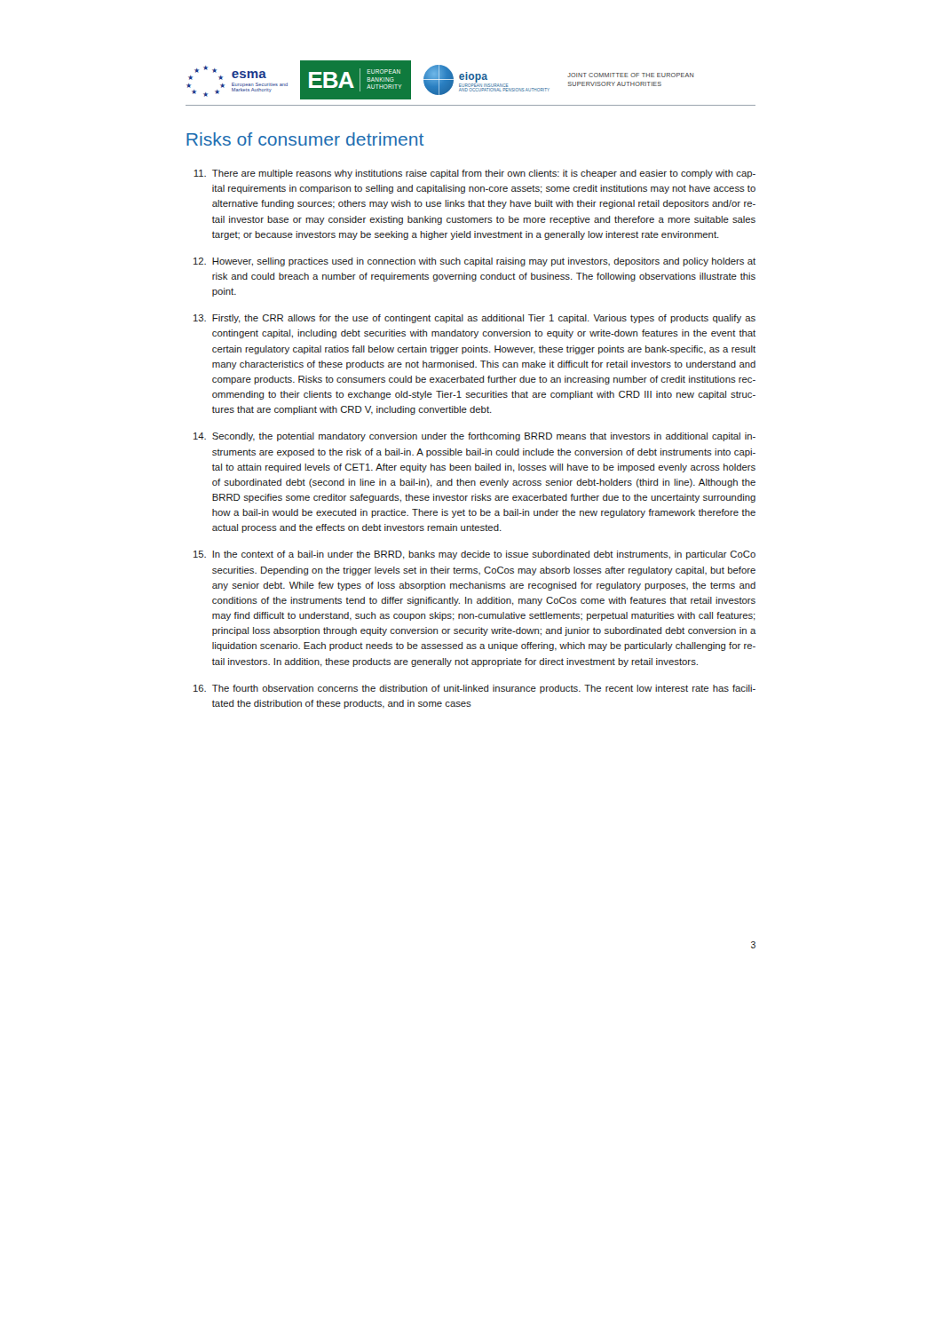★ ★ ★ ★ ★ ★ ★ ★ ★ ★
esma European Securities and
Markets Authority
EBA
European
Banking
Authority
eiopa EUROPEAN INSURANCE
AND OCCUPATIONAL PENSIONS AUTHORITY
Joint Committee of the European
Supervisory Authorities
Risks of consumer detriment
There are multiple reasons why institutions raise capital from their own clients: it is cheaper and easier to comply with capital requirements in comparison to selling and capitalising non-core assets; some credit institutions may not have access to alternative funding sources; others may wish to use links that they have built with their regional retail depositors and/or retail investor base or may consider existing banking customers to be more receptive and therefore a more suitable sales target; or because investors may be seeking a higher yield investment in a generally low interest rate environment.
However, selling practices used in connection with such capital raising may put investors, depositors and policy holders at risk and could breach a number of requirements governing conduct of business. The following observations illustrate this point.
Firstly, the CRR allows for the use of contingent capital as additional Tier 1 capital. Various types of products qualify as contingent capital, including debt securities with mandatory conversion to equity or write-down features in the event that certain regulatory capital ratios fall below certain trigger points. However, these trigger points are bank-specific, as a result many characteristics of these products are not harmonised. This can make it difficult for retail investors to understand and compare products. Risks to consumers could be exacerbated further due to an increasing number of credit institutions recommending to their clients to exchange old-style Tier-1 securities that are compliant with CRD III into new capital structures that are compliant with CRD V, including convertible debt.
Secondly, the potential mandatory conversion under the forthcoming BRRD means that investors in additional capital instruments are exposed to the risk of a bail-in. A possible bail-in could include the conversion of debt instruments into capital to attain required levels of CET1. After equity has been bailed in, losses will have to be imposed evenly across holders of subordinated debt (second in line in a bail-in), and then evenly across senior debt-holders (third in line). Although the BRRD specifies some creditor safeguards, these investor risks are exacerbated further due to the uncertainty surrounding how a bail-in would be executed in practice. There is yet to be a bail-in under the new regulatory framework therefore the actual process and the effects on debt investors remain untested.
In the context of a bail-in under the BRRD, banks may decide to issue subordinated debt instruments, in particular CoCo securities. Depending on the trigger levels set in their terms, CoCos may absorb losses after regulatory capital, but before any senior debt. While few types of loss absorption mechanisms are recognised for regulatory purposes, the terms and conditions of the instruments tend to differ significantly. In addition, many CoCos come with features that retail investors may find difficult to understand, such as coupon skips; non-cumulative settlements; perpetual maturities with call features; principal loss absorption through equity conversion or security write-down; and junior to subordinated debt conversion in a liquidation scenario. Each product needs to be assessed as a unique offering, which may be particularly challenging for retail investors. In addition, these products are generally not appropriate for direct investment by retail investors.
The fourth observation concerns the distribution of unit-linked insurance products. The recent low interest rate has facilitated the distribution of these products, and in some cases
3